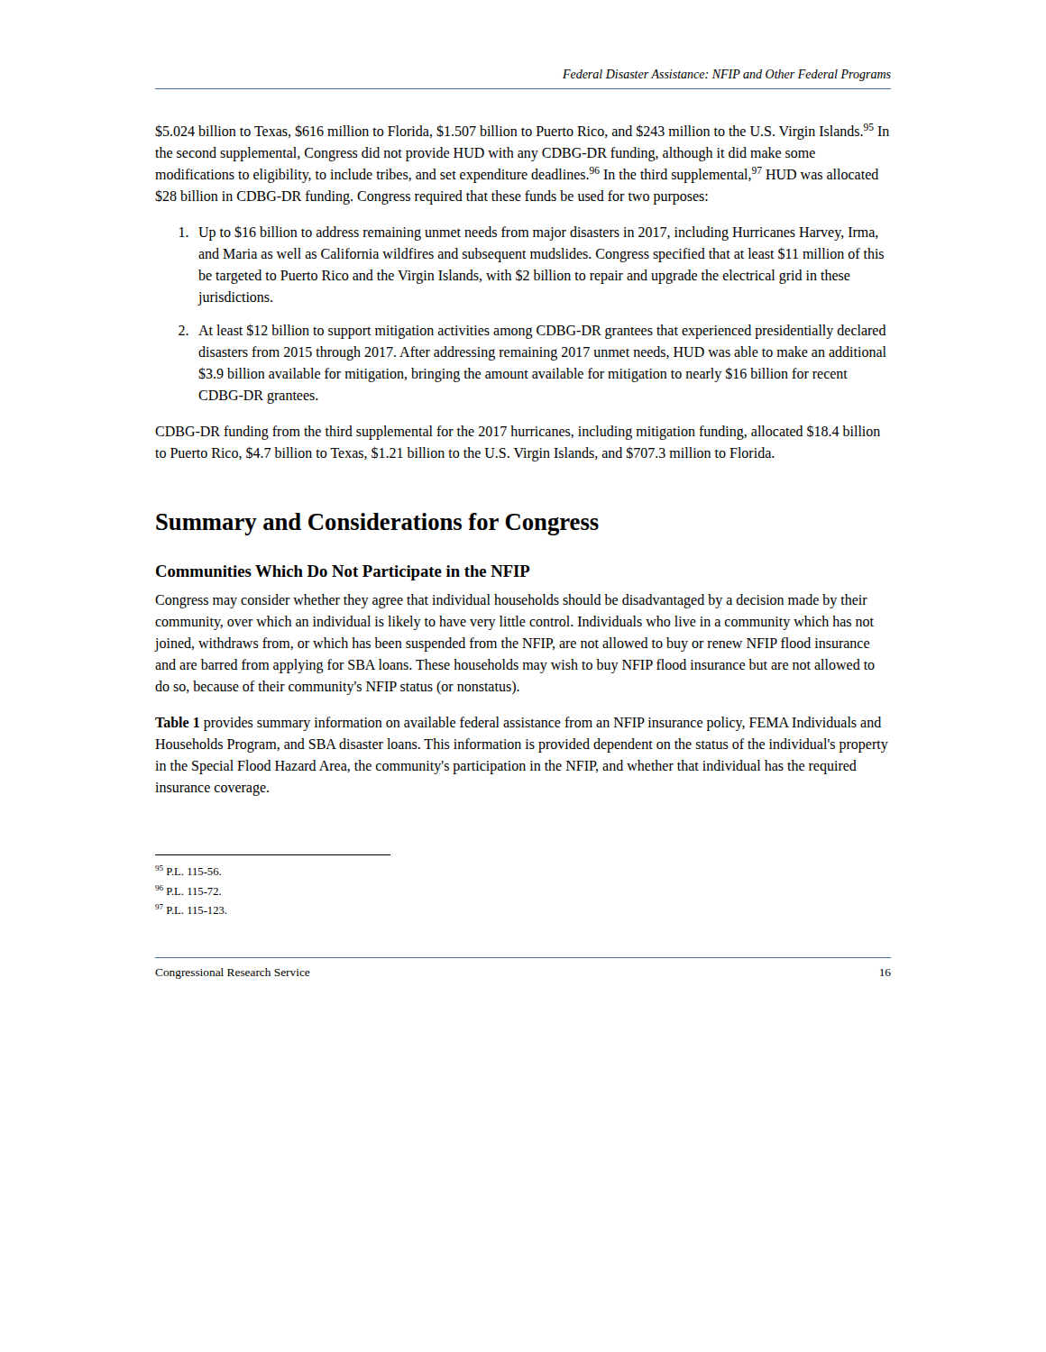Federal Disaster Assistance: NFIP and Other Federal Programs
$5.024 billion to Texas, $616 million to Florida, $1.507 billion to Puerto Rico, and $243 million to the U.S. Virgin Islands.95 In the second supplemental, Congress did not provide HUD with any CDBG-DR funding, although it did make some modifications to eligibility, to include tribes, and set expenditure deadlines.96 In the third supplemental,97 HUD was allocated $28 billion in CDBG-DR funding. Congress required that these funds be used for two purposes:
Up to $16 billion to address remaining unmet needs from major disasters in 2017, including Hurricanes Harvey, Irma, and Maria as well as California wildfires and subsequent mudslides. Congress specified that at least $11 million of this be targeted to Puerto Rico and the Virgin Islands, with $2 billion to repair and upgrade the electrical grid in these jurisdictions.
At least $12 billion to support mitigation activities among CDBG-DR grantees that experienced presidentially declared disasters from 2015 through 2017. After addressing remaining 2017 unmet needs, HUD was able to make an additional $3.9 billion available for mitigation, bringing the amount available for mitigation to nearly $16 billion for recent CDBG-DR grantees.
CDBG-DR funding from the third supplemental for the 2017 hurricanes, including mitigation funding, allocated $18.4 billion to Puerto Rico, $4.7 billion to Texas, $1.21 billion to the U.S. Virgin Islands, and $707.3 million to Florida.
Summary and Considerations for Congress
Communities Which Do Not Participate in the NFIP
Congress may consider whether they agree that individual households should be disadvantaged by a decision made by their community, over which an individual is likely to have very little control. Individuals who live in a community which has not joined, withdraws from, or which has been suspended from the NFIP, are not allowed to buy or renew NFIP flood insurance and are barred from applying for SBA loans. These households may wish to buy NFIP flood insurance but are not allowed to do so, because of their community's NFIP status (or nonstatus).
Table 1 provides summary information on available federal assistance from an NFIP insurance policy, FEMA Individuals and Households Program, and SBA disaster loans. This information is provided dependent on the status of the individual's property in the Special Flood Hazard Area, the community's participation in the NFIP, and whether that individual has the required insurance coverage.
95 P.L. 115-56.
96 P.L. 115-72.
97 P.L. 115-123.
Congressional Research Service 16